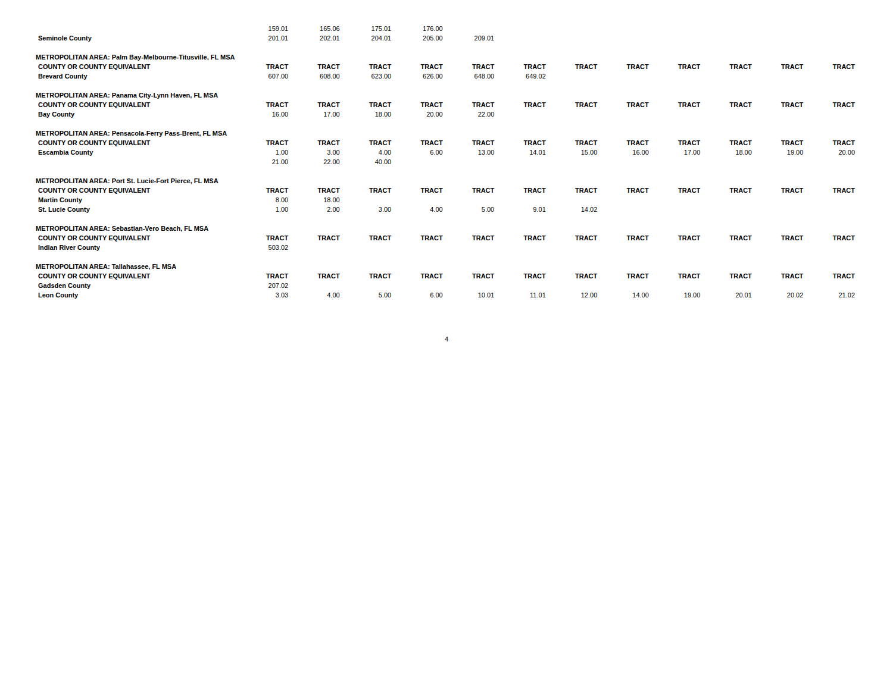| | 159.01 | 165.06 | 175.01 | 176.00 | | | | | | | | |
| Seminole County | 201.01 | 202.01 | 204.01 | 205.00 | 209.01 | | | | | | | |
METROPOLITAN AREA: Palm Bay-Melbourne-Titusville, FL MSA
| COUNTY OR COUNTY EQUIVALENT | TRACT | TRACT | TRACT | TRACT | TRACT | TRACT | TRACT | TRACT | TRACT | TRACT | TRACT | TRACT |
| Brevard County | 607.00 | 608.00 | 623.00 | 626.00 | 648.00 | 649.02 | | | | | | |
METROPOLITAN AREA: Panama City-Lynn Haven, FL MSA
| COUNTY OR COUNTY EQUIVALENT | TRACT | TRACT | TRACT | TRACT | TRACT | TRACT | TRACT | TRACT | TRACT | TRACT | TRACT | TRACT |
| Bay County | 16.00 | 17.00 | 18.00 | 20.00 | 22.00 | | | | | | | |
METROPOLITAN AREA: Pensacola-Ferry Pass-Brent, FL MSA
| COUNTY OR COUNTY EQUIVALENT | TRACT | TRACT | TRACT | TRACT | TRACT | TRACT | TRACT | TRACT | TRACT | TRACT | TRACT | TRACT |
| Escambia County | 1.00 | 3.00 | 4.00 | 6.00 | 13.00 | 14.01 | 15.00 | 16.00 | 17.00 | 18.00 | 19.00 | 20.00 |
| | 21.00 | 22.00 | 40.00 | | | | | | | | | |
METROPOLITAN AREA: Port St. Lucie-Fort Pierce, FL MSA
| COUNTY OR COUNTY EQUIVALENT | TRACT | TRACT | TRACT | TRACT | TRACT | TRACT | TRACT | TRACT | TRACT | TRACT | TRACT | TRACT |
| Martin County | 8.00 | 18.00 | | | | | | | | | | |
| St. Lucie County | 1.00 | 2.00 | 3.00 | 4.00 | 5.00 | 9.01 | 14.02 | | | | | |
METROPOLITAN AREA: Sebastian-Vero Beach, FL MSA
| COUNTY OR COUNTY EQUIVALENT | TRACT | TRACT | TRACT | TRACT | TRACT | TRACT | TRACT | TRACT | TRACT | TRACT | TRACT | TRACT |
| Indian River County | 503.02 | | | | | | | | | | | |
METROPOLITAN AREA: Tallahassee, FL MSA
| COUNTY OR COUNTY EQUIVALENT | TRACT | TRACT | TRACT | TRACT | TRACT | TRACT | TRACT | TRACT | TRACT | TRACT | TRACT | TRACT |
| Gadsden County | 207.02 | | | | | | | | | | | |
| Leon County | 3.03 | 4.00 | 5.00 | 6.00 | 10.01 | 11.01 | 12.00 | 14.00 | 19.00 | 20.01 | 20.02 | 21.02 |
4